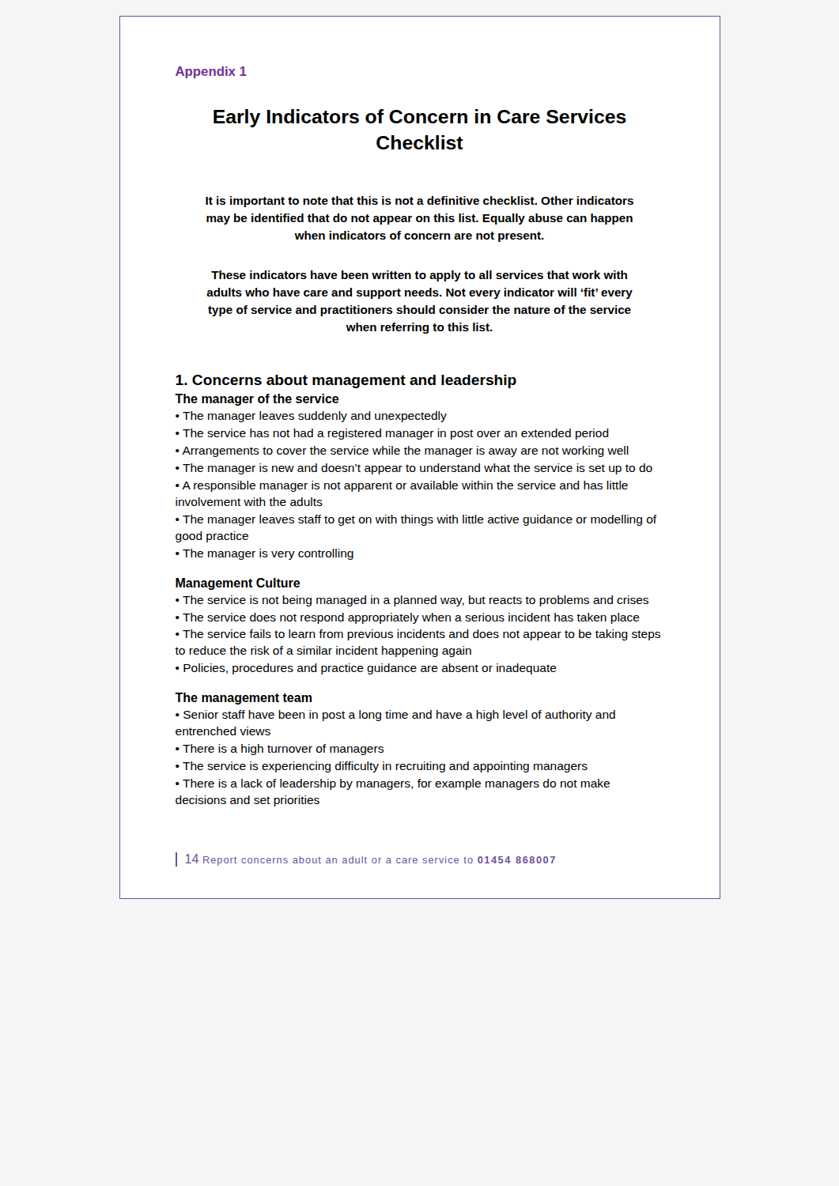Appendix 1
Early Indicators of Concern in Care Services
Checklist
It is important to note that this is not a definitive checklist. Other indicators may be identified that do not appear on this list. Equally abuse can happen when indicators of concern are not present.
These indicators have been written to apply to all services that work with adults who have care and support needs. Not every indicator will ‘fit’ every type of service and practitioners should consider the nature of the service when referring to this list.
1. Concerns about management and leadership
The manager of the service
The manager leaves suddenly and unexpectedly
The service has not had a registered manager in post over an extended period
Arrangements to cover the service while the manager is away are not working well
The manager is new and doesn’t appear to understand what the service is set up to do
A responsible manager is not apparent or available within the service and has little involvement with the adults
The manager leaves staff to get on with things with little active guidance or modelling of good practice
The manager is very controlling
Management Culture
The service is not being managed in a planned way, but reacts to problems and crises
The service does not respond appropriately when a serious incident has taken place
The service fails to learn from previous incidents and does not appear to be taking steps to reduce the risk of a similar incident happening again
Policies, procedures and practice guidance are absent or inadequate
The management team
Senior staff have been in post a long time and have a high level of authority and entrenched views
There is a high turnover of managers
The service is experiencing difficulty in recruiting and appointing managers
There is a lack of leadership by managers, for example managers do not make decisions and set priorities
14 Report concerns about an adult or a care service to 01454 868007